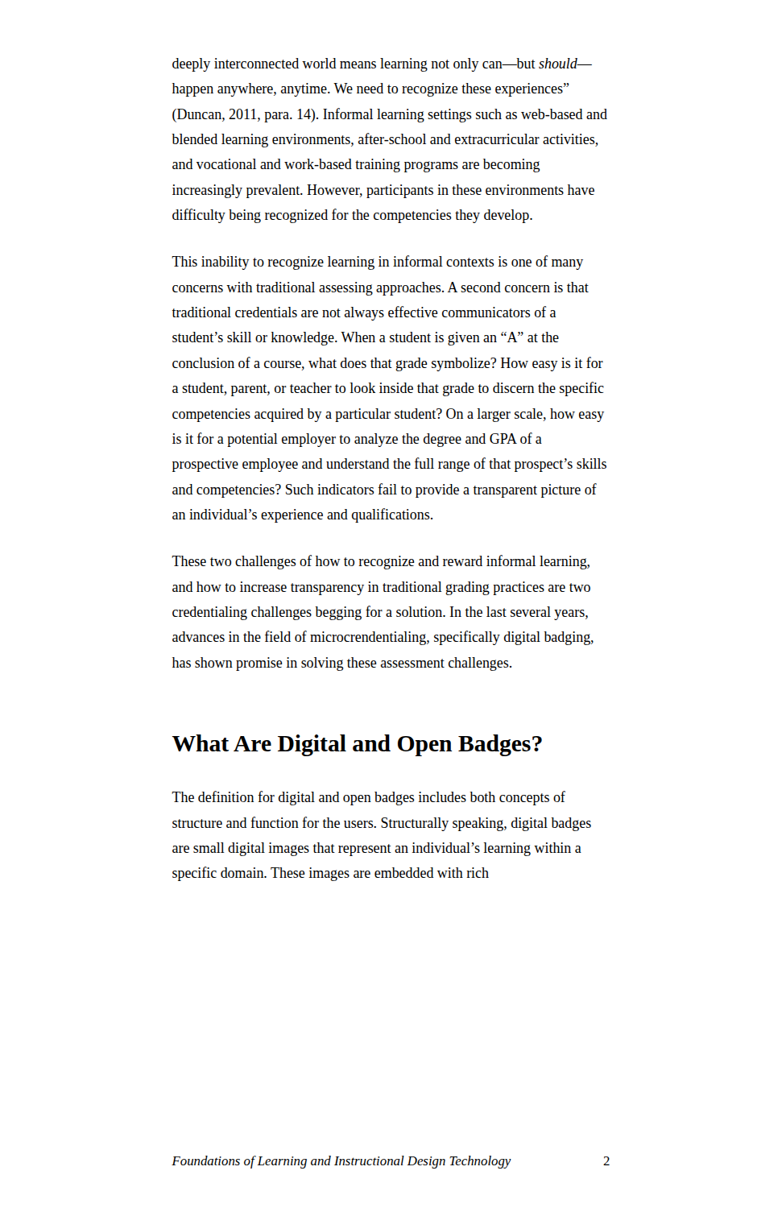deeply interconnected world means learning not only can—but should—happen anywhere, anytime. We need to recognize these experiences” (Duncan, 2011, para. 14). Informal learning settings such as web-based and blended learning environments, after-school and extracurricular activities, and vocational and work-based training programs are becoming increasingly prevalent. However, participants in these environments have difficulty being recognized for the competencies they develop.
This inability to recognize learning in informal contexts is one of many concerns with traditional assessing approaches. A second concern is that traditional credentials are not always effective communicators of a student’s skill or knowledge. When a student is given an “A” at the conclusion of a course, what does that grade symbolize? How easy is it for a student, parent, or teacher to look inside that grade to discern the specific competencies acquired by a particular student? On a larger scale, how easy is it for a potential employer to analyze the degree and GPA of a prospective employee and understand the full range of that prospect’s skills and competencies? Such indicators fail to provide a transparent picture of an individual’s experience and qualifications.
These two challenges of how to recognize and reward informal learning, and how to increase transparency in traditional grading practices are two credentialing challenges begging for a solution. In the last several years, advances in the field of microcrendentialing, specifically digital badging, has shown promise in solving these assessment challenges.
What Are Digital and Open Badges?
The definition for digital and open badges includes both concepts of structure and function for the users. Structurally speaking, digital badges are small digital images that represent an individual’s learning within a specific domain. These images are embedded with rich
Foundations of Learning and Instructional Design Technology 2